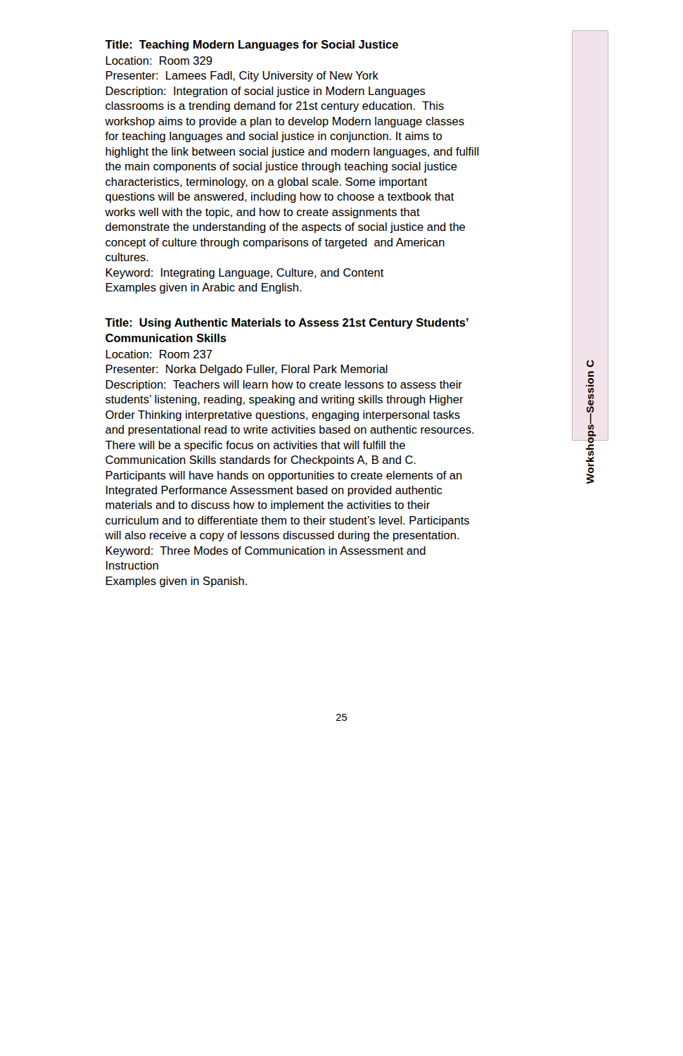Workshops—Session C
Title: Teaching Modern Languages for Social Justice
Location: Room 329
Presenter: Lamees Fadl, City University of New York
Description: Integration of social justice in Modern Languages classrooms is a trending demand for 21st century education. This workshop aims to provide a plan to develop Modern language classes for teaching languages and social justice in conjunction. It aims to highlight the link between social justice and modern languages, and fulfill the main components of social justice through teaching social justice characteristics, terminology, on a global scale. Some important questions will be answered, including how to choose a textbook that works well with the topic, and how to create assignments that demonstrate the understanding of the aspects of social justice and the concept of culture through comparisons of targeted and American cultures.
Keyword: Integrating Language, Culture, and Content
Examples given in Arabic and English.
Title: Using Authentic Materials to Assess 21st Century Students’ Communication Skills
Location: Room 237
Presenter: Norka Delgado Fuller, Floral Park Memorial
Description: Teachers will learn how to create lessons to assess their students’ listening, reading, speaking and writing skills through Higher Order Thinking interpretative questions, engaging interpersonal tasks and presentational read to write activities based on authentic resources. There will be a specific focus on activities that will fulfill the Communication Skills standards for Checkpoints A, B and C. Participants will have hands on opportunities to create elements of an Integrated Performance Assessment based on provided authentic materials and to discuss how to implement the activities to their curriculum and to differentiate them to their student’s level. Participants will also receive a copy of lessons discussed during the presentation.
Keyword: Three Modes of Communication in Assessment and Instruction
Examples given in Spanish.
25